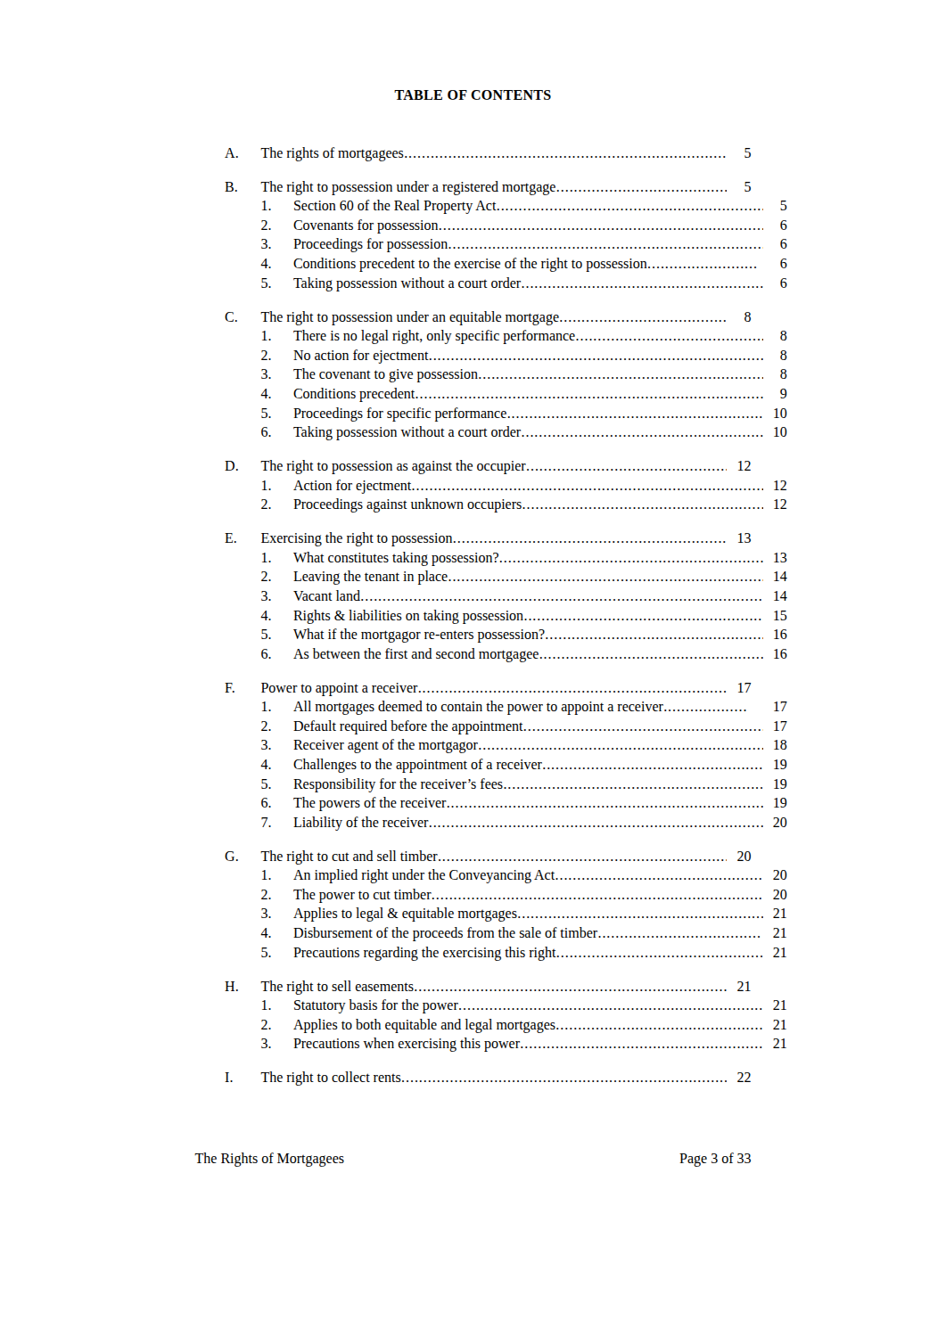TABLE OF CONTENTS
A. The rights of mortgagees ........................................................................................ 5
B. The right to possession under a registered mortgage ........................................... 5
1. Section 60 of the Real Property Act .................................................................. 5
2. Covenants for possession ................................................................................... 6
3. Proceedings for possession ................................................................................. 6
4. Conditions precedent to the exercise of the right to possession ......................... 6
5. Taking possession without a court order ........................................................... 6
C. The right to possession under an equitable mortgage ........................................... 8
1. There is no legal right, only specific performance ............................................. 8
2. No action for ejectment ....................................................................................... 8
3. The covenant to give possession ......................................................................... 8
4. Conditions precedent .......................................................................................... 9
5. Proceedings for specific performance ............................................................. 10
6. Taking possession without a court order ......................................................... 10
D. The right to possession as against the occupier .................................................. 12
1. Action for ejectment ......................................................................................... 12
2. Proceedings against unknown occupiers ........................................................ 12
E. Exercising the right to possession ....................................................................... 13
1. What constitutes taking possession? ............................................................... 13
2. Leaving the tenant in place ............................................................................... 14
3. Vacant land ..................................................................................................... 14
4. Rights & liabilities on taking possession .......................................................... 15
5. What if the mortgagor re-enters possession? .................................................... 16
6. As between the first and second mortgagee ...................................................... 16
F. Power to appoint a receiver .................................................................................. 17
1. All mortgages deemed to contain the power to appoint a receiver ................... 17
2. Default required before the appointment .......................................................... 17
3. Receiver agent of the mortgagor ....................................................................... 18
4. Challenges to the appointment of a receiver .................................................... 19
5. Responsibility for the receiver’s fees .............................................................. 19
6. The powers of the receiver ............................................................................... 19
7. Liability of the receiver ..................................................................................... 20
G. The right to cut and sell timber ........................................................................... 20
1. An implied right under the Conveyancing Act ................................................. 20
2. The power to cut timber .................................................................................... 20
3. Applies to legal & equitable mortgages ............................................................ 21
4. Disbursement of the proceeds from the sale of timber ..................................... 21
5. Precautions regarding the exercising this right ................................................ 21
H. The right to sell easements ................................................................................... 21
1. Statutory basis for the power ............................................................................ 21
2. Applies to both equitable and legal mortgages ................................................ 21
3. Precautions when exercising this power .......................................................... 21
I. The right to collect rents ..................................................................................... 22
The Rights of Mortgagees Page 3 of 33